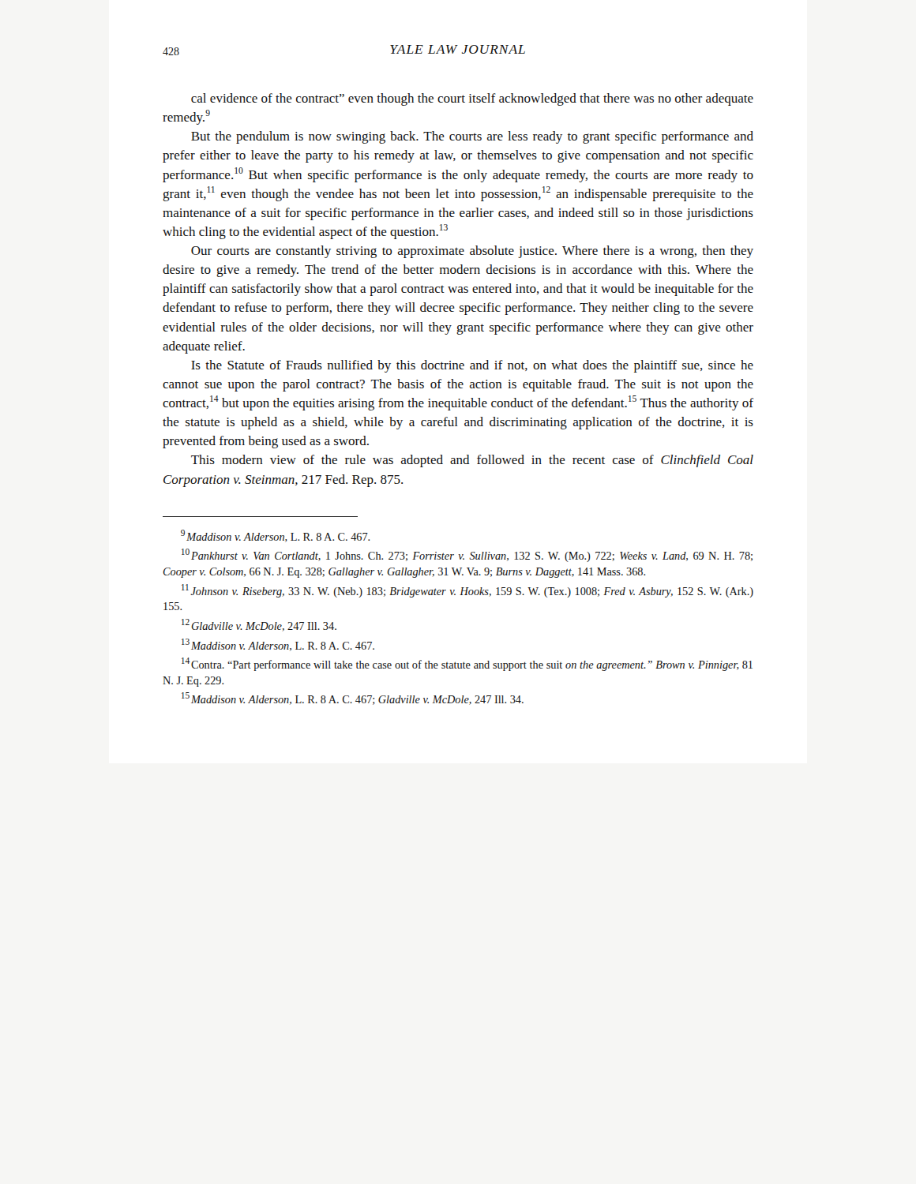428 YALE LAW JOURNAL
cal evidence of the contract” even though the court itself acknowledged that there was no other adequate remedy.9
But the pendulum is now swinging back. The courts are less ready to grant specific performance and prefer either to leave the party to his remedy at law, or themselves to give compensation and not specific performance.10 But when specific performance is the only adequate remedy, the courts are more ready to grant it,11 even though the vendee has not been let into possession,12 an indispensable prerequisite to the maintenance of a suit for specific performance in the earlier cases, and indeed still so in those jurisdictions which cling to the evidential aspect of the question.13
Our courts are constantly striving to approximate absolute justice. Where there is a wrong, then they desire to give a remedy. The trend of the better modern decisions is in accordance with this. Where the plaintiff can satisfactorily show that a parol contract was entered into, and that it would be inequitable for the defendant to refuse to perform, there they will decree specific performance. They neither cling to the severe evidential rules of the older decisions, nor will they grant specific performance where they can give other adequate relief.
Is the Statute of Frauds nullified by this doctrine and if not, on what does the plaintiff sue, since he cannot sue upon the parol contract? The basis of the action is equitable fraud. The suit is not upon the contract,14 but upon the equities arising from the inequitable conduct of the defendant.15 Thus the authority of the statute is upheld as a shield, while by a careful and discriminating application of the doctrine, it is prevented from being used as a sword.
This modern view of the rule was adopted and followed in the recent case of Clinchfield Coal Corporation v. Steinman, 217 Fed. Rep. 875.
9 Maddison v. Alderson, L. R. 8 A. C. 467.
10 Pankhurst v. Van Cortlandt, 1 Johns. Ch. 273; Forrister v. Sullivan, 132 S. W. (Mo.) 722; Weeks v. Land, 69 N. H. 78; Cooper v. Colsom, 66 N. J. Eq. 328; Gallagher v. Gallagher, 31 W. Va. 9; Burns v. Daggett, 141 Mass. 368.
11 Johnson v. Riseberg, 33 N. W. (Neb.) 183; Bridgewater v. Hooks, 159 S. W. (Tex.) 1008; Fred v. Asbury, 152 S. W. (Ark.) 155.
12 Gladville v. McDole, 247 Ill. 34.
13 Maddison v. Alderson, L. R. 8 A. C. 467.
14 Contra. “Part performance will take the case out of the statute and support the suit on the agreement.” Brown v. Pinniger, 81 N. J. Eq. 229.
15 Maddison v. Alderson, L. R. 8 A. C. 467; Gladville v. McDole, 247 Ill. 34.